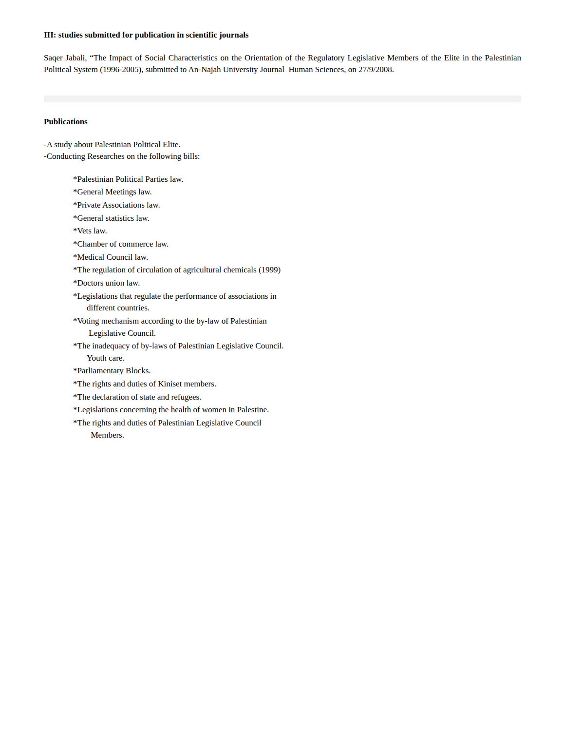III: studies submitted for publication in scientific journals
Saqer Jabali, “The Impact of Social Characteristics on the Orientation of the Regulatory Legislative Members of the Elite in the Palestinian Political System (1996-2005), submitted to An-Najah University Journal Human Sciences, on 27/9/2008.
Publications
-A study about Palestinian Political Elite.
-Conducting Researches on the following bills:
*Palestinian Political Parties law.
*General Meetings law.
*Private Associations law.
*General statistics law.
*Vets law.
*Chamber of commerce law.
*Medical Council law.
*The regulation of circulation of agricultural chemicals (1999)
*Doctors union law.
*Legislations that regulate the performance of associations indifferent countries.
*Voting mechanism according to the by-law of Palestinian Legislative Council.
*The inadequacy of by-laws of Palestinian Legislative Council.Youth care.
*Parliamentary Blocks.
*The rights and duties of Kiniset members.
*The declaration of state and refugees.
*Legislations concerning the health of women in Palestine.
*The rights and duties of Palestinian Legislative Council Members.